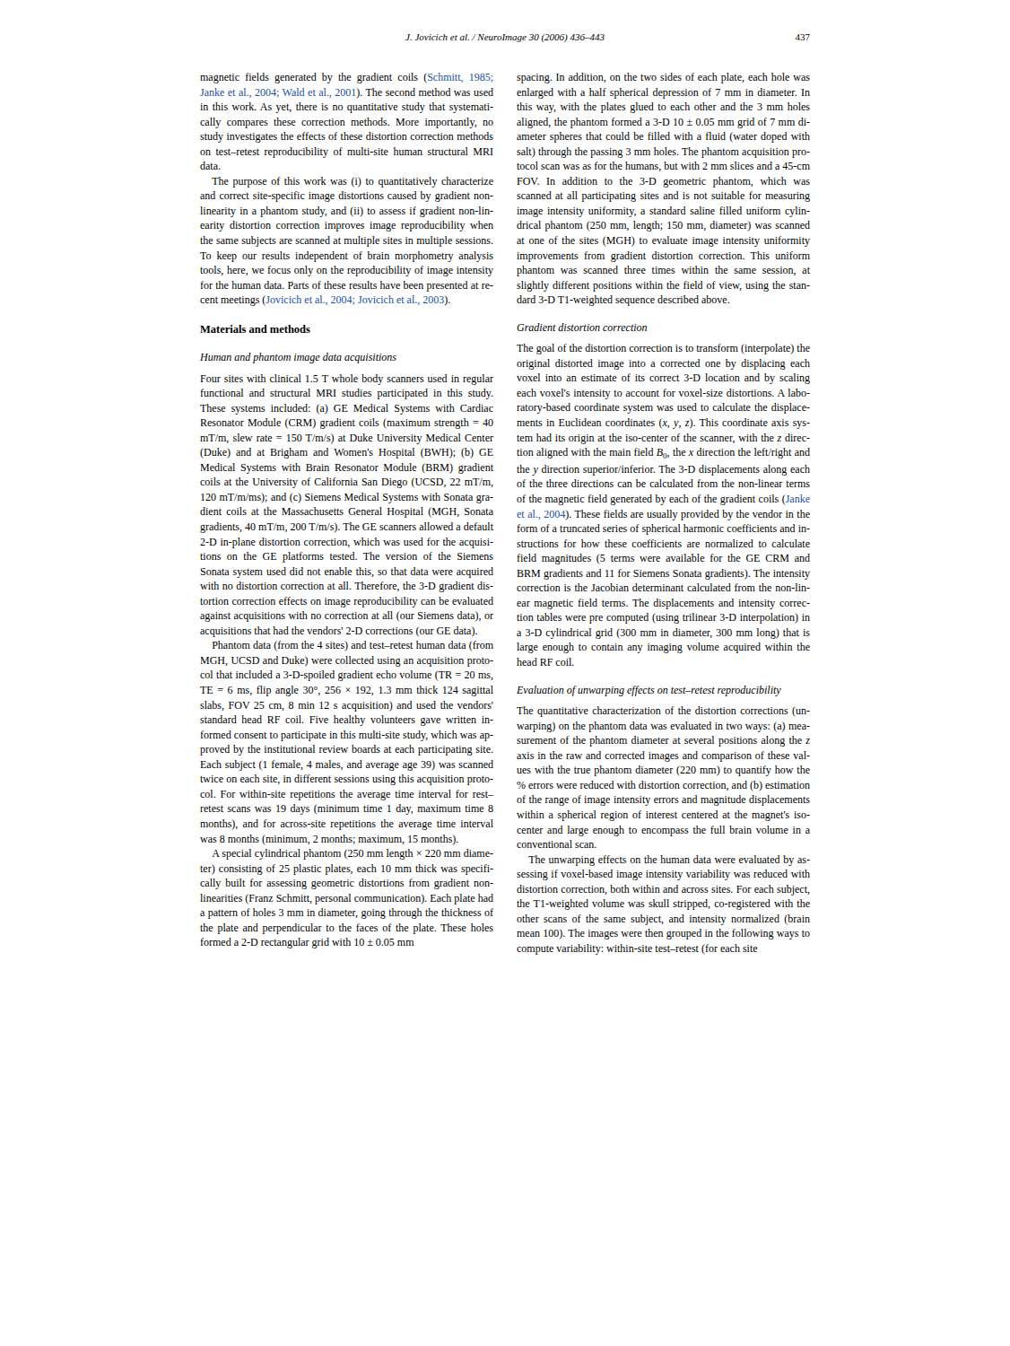J. Jovicich et al. / NeuroImage 30 (2006) 436–443
437
magnetic fields generated by the gradient coils (Schmitt, 1985; Janke et al., 2004; Wald et al., 2001). The second method was used in this work. As yet, there is no quantitative study that systematically compares these correction methods. More importantly, no study investigates the effects of these distortion correction methods on test–retest reproducibility of multi-site human structural MRI data.
The purpose of this work was (i) to quantitatively characterize and correct site-specific image distortions caused by gradient non-linearity in a phantom study, and (ii) to assess if gradient non-linearity distortion correction improves image reproducibility when the same subjects are scanned at multiple sites in multiple sessions. To keep our results independent of brain morphometry analysis tools, here, we focus only on the reproducibility of image intensity for the human data. Parts of these results have been presented at recent meetings (Jovicich et al., 2004; Jovicich et al., 2003).
Materials and methods
Human and phantom image data acquisitions
Four sites with clinical 1.5 T whole body scanners used in regular functional and structural MRI studies participated in this study. These systems included: (a) GE Medical Systems with Cardiac Resonator Module (CRM) gradient coils (maximum strength = 40 mT/m, slew rate = 150 T/m/s) at Duke University Medical Center (Duke) and at Brigham and Women's Hospital (BWH); (b) GE Medical Systems with Brain Resonator Module (BRM) gradient coils at the University of California San Diego (UCSD, 22 mT/m, 120 mT/m/ms); and (c) Siemens Medical Systems with Sonata gradient coils at the Massachusetts General Hospital (MGH, Sonata gradients, 40 mT/m, 200 T/m/s). The GE scanners allowed a default 2-D in-plane distortion correction, which was used for the acquisitions on the GE platforms tested. The version of the Siemens Sonata system used did not enable this, so that data were acquired with no distortion correction at all. Therefore, the 3-D gradient distortion correction effects on image reproducibility can be evaluated against acquisitions with no correction at all (our Siemens data), or acquisitions that had the vendors' 2-D corrections (our GE data).
Phantom data (from the 4 sites) and test–retest human data (from MGH, UCSD and Duke) were collected using an acquisition protocol that included a 3-D-spoiled gradient echo volume (TR = 20 ms, TE = 6 ms, flip angle 30°, 256 × 192, 1.3 mm thick 124 sagittal slabs, FOV 25 cm, 8 min 12 s acquisition) and used the vendors' standard head RF coil. Five healthy volunteers gave written informed consent to participate in this multi-site study, which was approved by the institutional review boards at each participating site. Each subject (1 female, 4 males, and average age 39) was scanned twice on each site, in different sessions using this acquisition protocol. For within-site repetitions the average time interval for rest–retest scans was 19 days (minimum time 1 day, maximum time 8 months), and for across-site repetitions the average time interval was 8 months (minimum, 2 months; maximum, 15 months).
A special cylindrical phantom (250 mm length × 220 mm diameter) consisting of 25 plastic plates, each 10 mm thick was specifically built for assessing geometric distortions from gradient non-linearities (Franz Schmitt, personal communication). Each plate had a pattern of holes 3 mm in diameter, going through the thickness of the plate and perpendicular to the faces of the plate. These holes formed a 2-D rectangular grid with 10 ± 0.05 mm
spacing. In addition, on the two sides of each plate, each hole was enlarged with a half spherical depression of 7 mm in diameter. In this way, with the plates glued to each other and the 3 mm holes aligned, the phantom formed a 3-D 10 ± 0.05 mm grid of 7 mm diameter spheres that could be filled with a fluid (water doped with salt) through the passing 3 mm holes. The phantom acquisition protocol scan was as for the humans, but with 2 mm slices and a 45-cm FOV. In addition to the 3-D geometric phantom, which was scanned at all participating sites and is not suitable for measuring image intensity uniformity, a standard saline filled uniform cylindrical phantom (250 mm, length; 150 mm, diameter) was scanned at one of the sites (MGH) to evaluate image intensity uniformity improvements from gradient distortion correction. This uniform phantom was scanned three times within the same session, at slightly different positions within the field of view, using the standard 3-D T1-weighted sequence described above.
Gradient distortion correction
The goal of the distortion correction is to transform (interpolate) the original distorted image into a corrected one by displacing each voxel into an estimate of its correct 3-D location and by scaling each voxel's intensity to account for voxel-size distortions. A laboratory-based coordinate system was used to calculate the displacements in Euclidean coordinates (x, y, z). This coordinate axis system had its origin at the iso-center of the scanner, with the z direction aligned with the main field B0, the x direction the left/right and the y direction superior/inferior. The 3-D displacements along each of the three directions can be calculated from the non-linear terms of the magnetic field generated by each of the gradient coils (Janke et al., 2004). These fields are usually provided by the vendor in the form of a truncated series of spherical harmonic coefficients and instructions for how these coefficients are normalized to calculate field magnitudes (5 terms were available for the GE CRM and BRM gradients and 11 for Siemens Sonata gradients). The intensity correction is the Jacobian determinant calculated from the non-linear magnetic field terms. The displacements and intensity correction tables were pre computed (using trilinear 3-D interpolation) in a 3-D cylindrical grid (300 mm in diameter, 300 mm long) that is large enough to contain any imaging volume acquired within the head RF coil.
Evaluation of unwarping effects on test–retest reproducibility
The quantitative characterization of the distortion corrections (unwarping) on the phantom data was evaluated in two ways: (a) measurement of the phantom diameter at several positions along the z axis in the raw and corrected images and comparison of these values with the true phantom diameter (220 mm) to quantify how the % errors were reduced with distortion correction, and (b) estimation of the range of image intensity errors and magnitude displacements within a spherical region of interest centered at the magnet's iso-center and large enough to encompass the full brain volume in a conventional scan.
The unwarping effects on the human data were evaluated by assessing if voxel-based image intensity variability was reduced with distortion correction, both within and across sites. For each subject, the T1-weighted volume was skull stripped, co-registered with the other scans of the same subject, and intensity normalized (brain mean 100). The images were then grouped in the following ways to compute variability: within-site test–retest (for each site